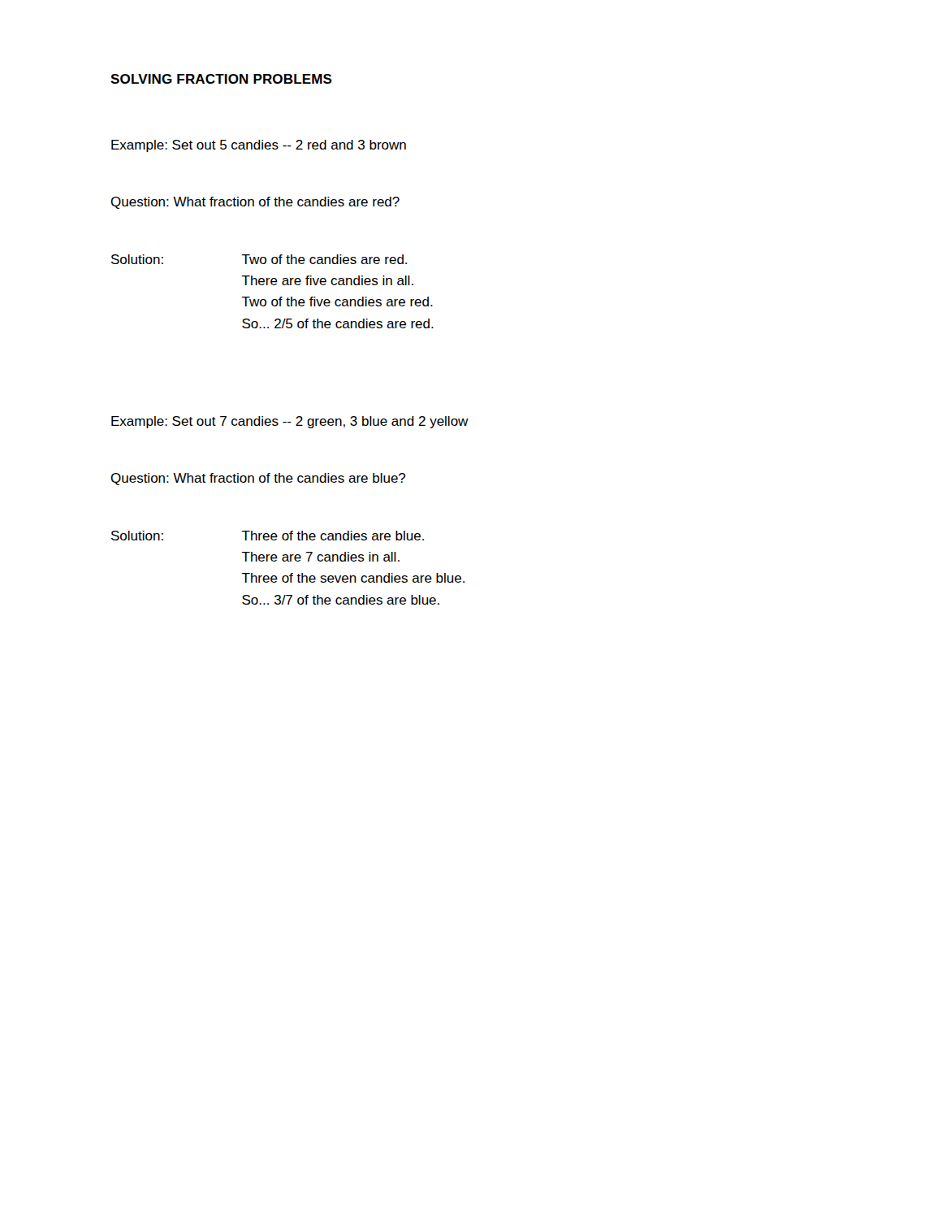SOLVING FRACTION PROBLEMS
Example: Set out 5 candies -- 2 red and 3 brown
Question: What fraction of the candies are red?
Solution:
Two of the candies are red.
There are five candies in all.
Two of the five candies are red.
So... 2/5 of the candies are red.
Example: Set out 7 candies -- 2 green, 3 blue and 2 yellow
Question: What fraction of the candies are blue?
Solution:
Three of the candies are blue.
There are 7 candies in all.
Three of the seven candies are blue.
So... 3/7 of the candies are blue.